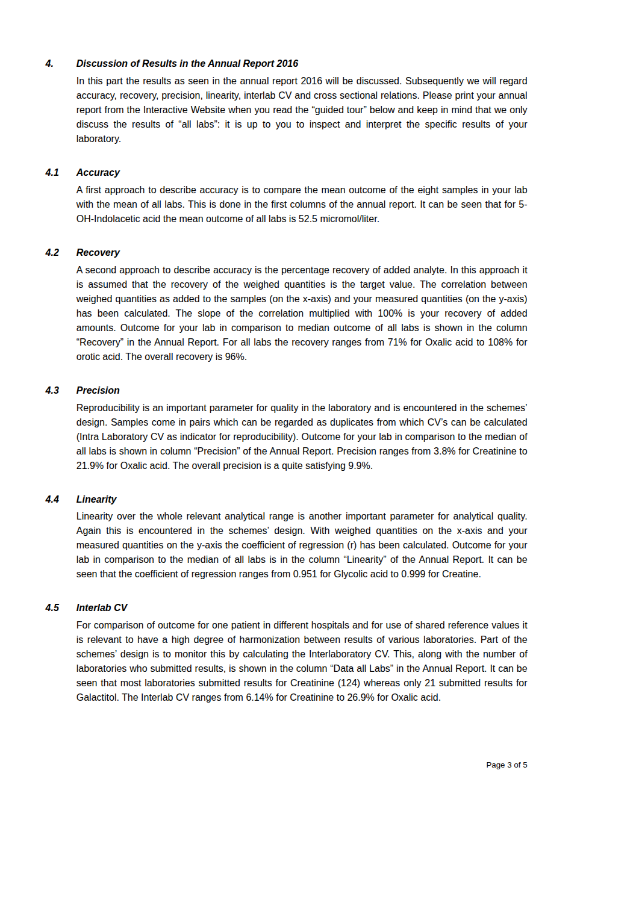4.
Discussion of Results in the Annual Report 2016
In this part the results as seen in the annual report 2016 will be discussed. Subsequently we will regard accuracy, recovery, precision, linearity, interlab CV and cross sectional relations. Please print your annual report from the Interactive Website when you read the “guided tour” below and keep in mind that we only discuss the results of “all labs”: it is up to you to inspect and interpret the specific results of your laboratory.
4.1
Accuracy
A first approach to describe accuracy is to compare the mean outcome of the eight samples in your lab with the mean of all labs. This is done in the first columns of the annual report. It can be seen that for 5-OH-Indolacetic acid the mean outcome of all labs is 52.5 micromol/liter.
4.2
Recovery
A second approach to describe accuracy is the percentage recovery of added analyte. In this approach it is assumed that the recovery of the weighed quantities is the target value. The correlation between weighed quantities as added to the samples (on the x-axis) and your measured quantities (on the y-axis) has been calculated. The slope of the correlation multiplied with 100% is your recovery of added amounts. Outcome for your lab in comparison to median outcome of all labs is shown in the column “Recovery” in the Annual Report. For all labs the recovery ranges from 71% for Oxalic acid to 108% for orotic acid. The overall recovery is 96%.
4.3
Precision
Reproducibility is an important parameter for quality in the laboratory and is encountered in the schemes’ design. Samples come in pairs which can be regarded as duplicates from which CV’s can be calculated (Intra Laboratory CV as indicator for reproducibility). Outcome for your lab in comparison to the median of all labs is shown in column “Precision” of the Annual Report. Precision ranges from 3.8% for Creatinine to 21.9% for Oxalic acid. The overall precision is a quite satisfying 9.9%.
4.4
Linearity
Linearity over the whole relevant analytical range is another important parameter for analytical quality. Again this is encountered in the schemes’ design. With weighed quantities on the x-axis and your measured quantities on the y-axis the coefficient of regression (r) has been calculated. Outcome for your lab in comparison to the median of all labs is in the column “Linearity” of the Annual Report. It can be seen that the coefficient of regression ranges from 0.951 for Glycolic acid to 0.999 for Creatine.
4.5
Interlab CV
For comparison of outcome for one patient in different hospitals and for use of shared reference values it is relevant to have a high degree of harmonization between results of various laboratories. Part of the schemes’ design is to monitor this by calculating the Interlaboratory CV. This, along with the number of laboratories who submitted results, is shown in the column “Data all Labs” in the Annual Report. It can be seen that most laboratories submitted results for Creatinine (124) whereas only 21 submitted results for Galactitol. The Interlab CV ranges from 6.14% for Creatinine to 26.9% for Oxalic acid.
Page 3 of 5